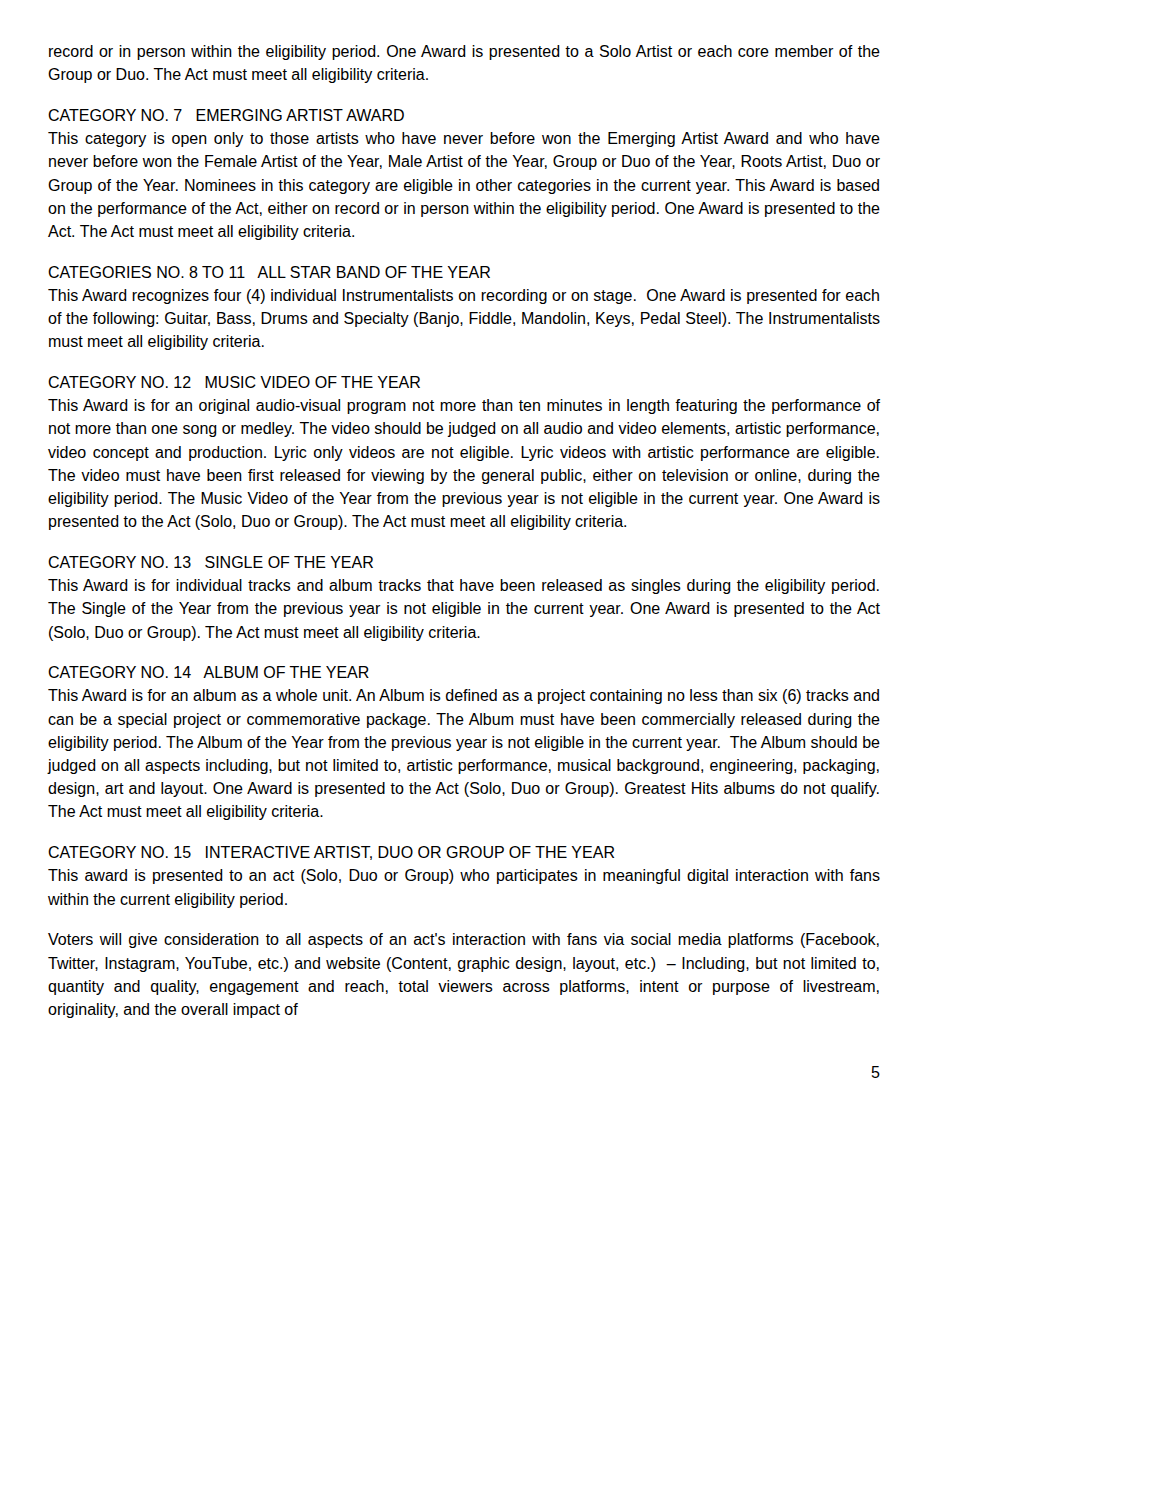record or in person within the eligibility period. One Award is presented to a Solo Artist or each core member of the Group or Duo. The Act must meet all eligibility criteria.
CATEGORY NO. 7 EMERGING ARTIST AWARD
This category is open only to those artists who have never before won the Emerging Artist Award and who have never before won the Female Artist of the Year, Male Artist of the Year, Group or Duo of the Year, Roots Artist, Duo or Group of the Year. Nominees in this category are eligible in other categories in the current year. This Award is based on the performance of the Act, either on record or in person within the eligibility period. One Award is presented to the Act. The Act must meet all eligibility criteria.
CATEGORIES NO. 8 TO 11 ALL STAR BAND OF THE YEAR
This Award recognizes four (4) individual Instrumentalists on recording or on stage. One Award is presented for each of the following: Guitar, Bass, Drums and Specialty (Banjo, Fiddle, Mandolin, Keys, Pedal Steel). The Instrumentalists must meet all eligibility criteria.
CATEGORY NO. 12 MUSIC VIDEO OF THE YEAR
This Award is for an original audio-visual program not more than ten minutes in length featuring the performance of not more than one song or medley. The video should be judged on all audio and video elements, artistic performance, video concept and production. Lyric only videos are not eligible. Lyric videos with artistic performance are eligible. The video must have been first released for viewing by the general public, either on television or online, during the eligibility period. The Music Video of the Year from the previous year is not eligible in the current year. One Award is presented to the Act (Solo, Duo or Group). The Act must meet all eligibility criteria.
CATEGORY NO. 13 SINGLE OF THE YEAR
This Award is for individual tracks and album tracks that have been released as singles during the eligibility period. The Single of the Year from the previous year is not eligible in the current year. One Award is presented to the Act (Solo, Duo or Group). The Act must meet all eligibility criteria.
CATEGORY NO. 14 ALBUM OF THE YEAR
This Award is for an album as a whole unit. An Album is defined as a project containing no less than six (6) tracks and can be a special project or commemorative package. The Album must have been commercially released during the eligibility period. The Album of the Year from the previous year is not eligible in the current year. The Album should be judged on all aspects including, but not limited to, artistic performance, musical background, engineering, packaging, design, art and layout. One Award is presented to the Act (Solo, Duo or Group). Greatest Hits albums do not qualify. The Act must meet all eligibility criteria.
CATEGORY NO. 15 INTERACTIVE ARTIST, DUO OR GROUP OF THE YEAR
This award is presented to an act (Solo, Duo or Group) who participates in meaningful digital interaction with fans within the current eligibility period.
Voters will give consideration to all aspects of an act's interaction with fans via social media platforms (Facebook, Twitter, Instagram, YouTube, etc.) and website (Content, graphic design, layout, etc.) – Including, but not limited to, quantity and quality, engagement and reach, total viewers across platforms, intent or purpose of livestream, originality, and the overall impact of
5